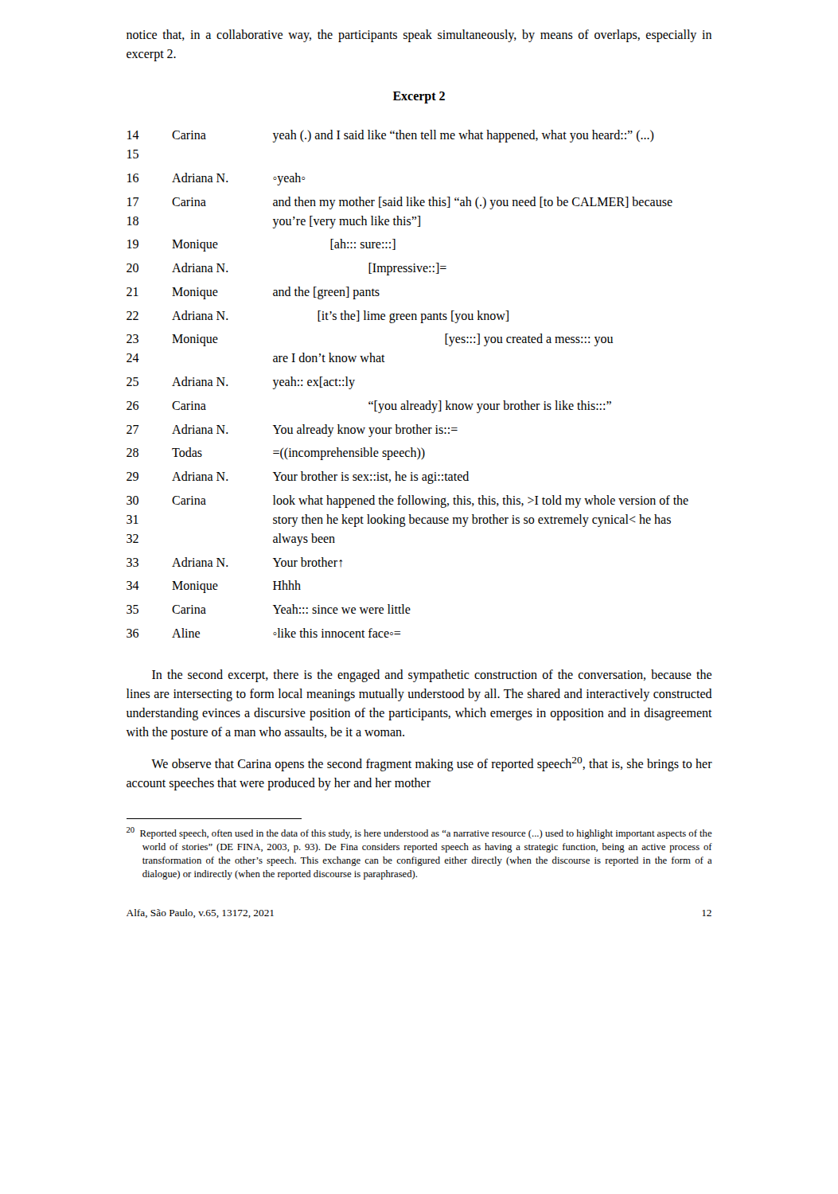notice that, in a collaborative way, the participants speak simultaneously, by means of overlaps, especially in excerpt 2.
Excerpt 2
| 14 15 | Carina | yeah (.) and I said like “then tell me what happened, what you heard::” (...) |
| 16 | Adriana N. | ◦yeah◦ |
| 17 18 | Carina | and then my mother [said like this] “ah (.) you need [to be CALMER] because you’re [very much like this”] |
| 19 | Monique | [ah::: sure:::] |
| 20 | Adriana N. | [Impressive::]= |
| 21 | Monique | and the [green] pants |
| 22 | Adriana N. | [it’s the] lime green pants [you know] |
| 23 24 | Monique | [yes:::] you created a mess::: you are I don’t know what |
| 25 | Adriana N. | yeah:: ex[act::ly |
| 26 | Carina | “[you already] know your brother is like this:::” |
| 27 | Adriana N. | You already know your brother is::= |
| 28 | Todas | =((incomprehensible speech)) |
| 29 | Adriana N. | Your brother is sex::ist, he is agi::tated |
| 30 31 32 | Carina | look what happened the following, this, this, this, >I told my whole version of the story then he kept looking because my brother is so extremely cynical< he has always been |
| 33 | Adriana N. | Your brother↑ |
| 34 | Monique | Hhhh |
| 35 | Carina | Yeah::: since we were little |
| 36 | Aline | ◦like this innocent face◦= |
In the second excerpt, there is the engaged and sympathetic construction of the conversation, because the lines are intersecting to form local meanings mutually understood by all. The shared and interactively constructed understanding evinces a discursive position of the participants, which emerges in opposition and in disagreement with the posture of a man who assaults, be it a woman.
We observe that Carina opens the second fragment making use of reported speech20, that is, she brings to her account speeches that were produced by her and her mother
20 Reported speech, often used in the data of this study, is here understood as “a narrative resource (...) used to highlight important aspects of the world of stories” (DE FINA, 2003, p. 93). De Fina considers reported speech as having a strategic function, being an active process of transformation of the other’s speech. This exchange can be configured either directly (when the discourse is reported in the form of a dialogue) or indirectly (when the reported discourse is paraphrased).
Alfa, São Paulo, v.65, 13172, 2021 12